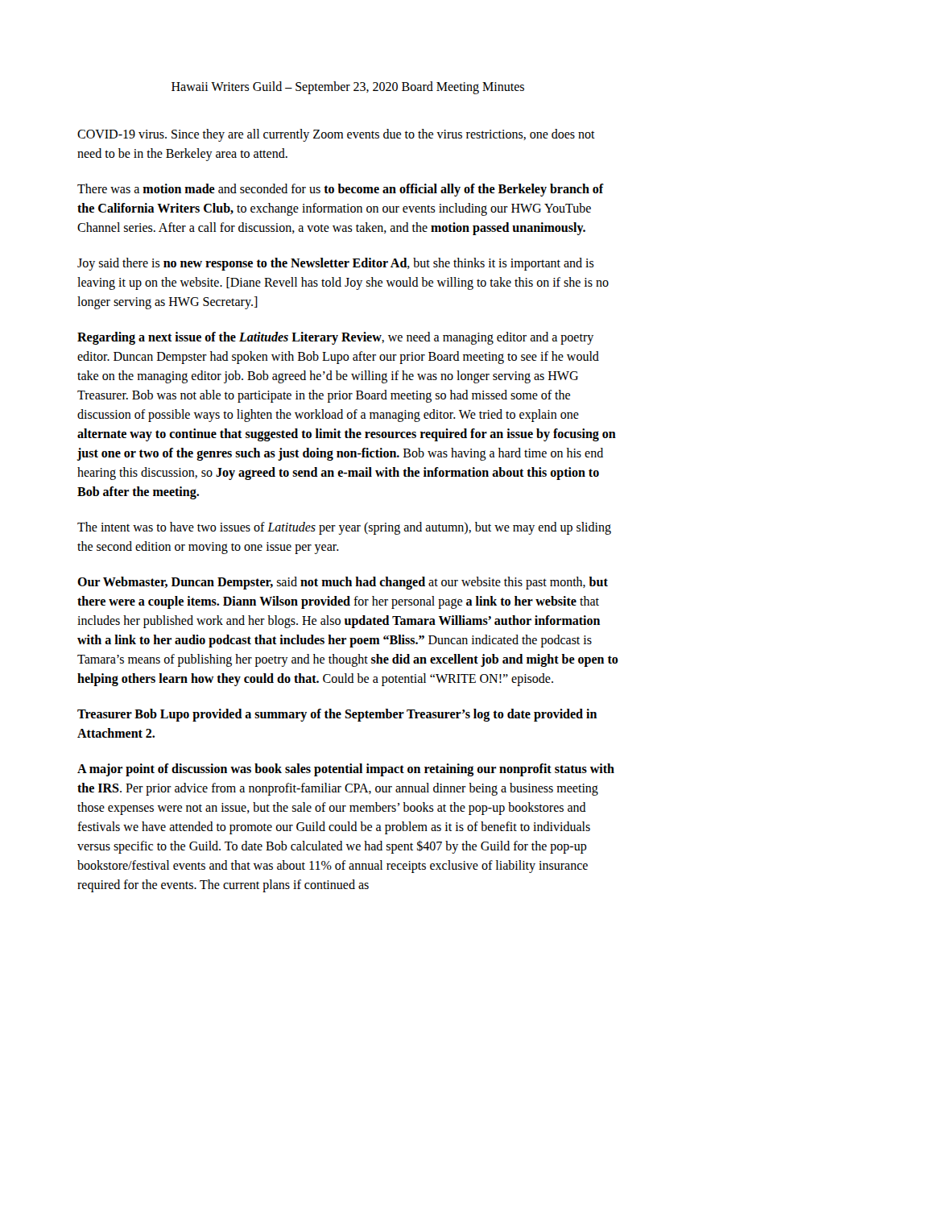Hawaii Writers Guild – September 23, 2020 Board Meeting Minutes
COVID-19 virus. Since they are all currently Zoom events due to the virus restrictions, one does not need to be in the Berkeley area to attend.
There was a motion made and seconded for us to become an official ally of the Berkeley branch of the California Writers Club, to exchange information on our events including our HWG YouTube Channel series. After a call for discussion, a vote was taken, and the motion passed unanimously.
Joy said there is no new response to the Newsletter Editor Ad, but she thinks it is important and is leaving it up on the website. [Diane Revell has told Joy she would be willing to take this on if she is no longer serving as HWG Secretary.]
Regarding a next issue of the Latitudes Literary Review, we need a managing editor and a poetry editor. Duncan Dempster had spoken with Bob Lupo after our prior Board meeting to see if he would take on the managing editor job. Bob agreed he’d be willing if he was no longer serving as HWG Treasurer. Bob was not able to participate in the prior Board meeting so had missed some of the discussion of possible ways to lighten the workload of a managing editor. We tried to explain one alternate way to continue that suggested to limit the resources required for an issue by focusing on just one or two of the genres such as just doing non-fiction. Bob was having a hard time on his end hearing this discussion, so Joy agreed to send an e-mail with the information about this option to Bob after the meeting.
The intent was to have two issues of Latitudes per year (spring and autumn), but we may end up sliding the second edition or moving to one issue per year.
Our Webmaster, Duncan Dempster, said not much had changed at our website this past month, but there were a couple items. Diann Wilson provided for her personal page a link to her website that includes her published work and her blogs. He also updated Tamara Williams’ author information with a link to her audio podcast that includes her poem “Bliss.” Duncan indicated the podcast is Tamara’s means of publishing her poetry and he thought she did an excellent job and might be open to helping others learn how they could do that. Could be a potential “WRITE ON!” episode.
Treasurer Bob Lupo provided a summary of the September Treasurer’s log to date provided in Attachment 2.
A major point of discussion was book sales potential impact on retaining our nonprofit status with the IRS. Per prior advice from a nonprofit-familiar CPA, our annual dinner being a business meeting those expenses were not an issue, but the sale of our members’ books at the pop-up bookstores and festivals we have attended to promote our Guild could be a problem as it is of benefit to individuals versus specific to the Guild. To date Bob calculated we had spent $407 by the Guild for the pop-up bookstore/festival events and that was about 11% of annual receipts exclusive of liability insurance required for the events. The current plans if continued as